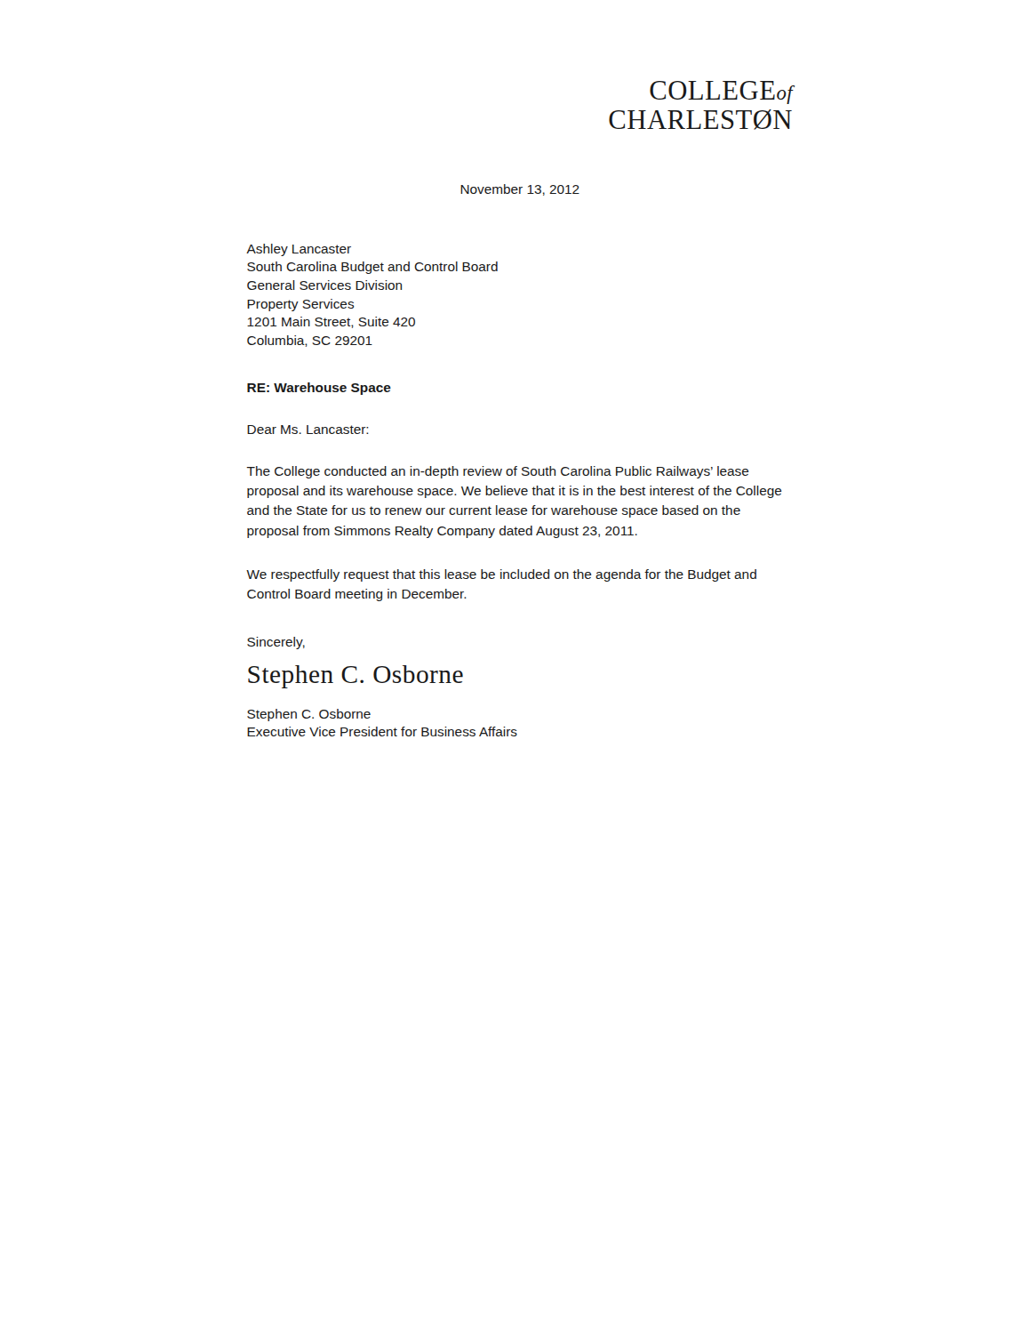COLLEGEof
CHARLESTØN
November 13, 2012
Ashley Lancaster
South Carolina Budget and Control Board
General Services Division
Property Services
1201 Main Street, Suite 420
Columbia, SC 29201
RE: Warehouse Space
Dear Ms. Lancaster:
The College conducted an in-depth review of South Carolina Public Railways’ lease proposal and its warehouse space. We believe that it is in the best interest of the College and the State for us to renew our current lease for warehouse space based on the proposal from Simmons Realty Company dated August 23, 2011.
We respectfully request that this lease be included on the agenda for the Budget and Control Board meeting in December.
Sincerely,
Stephen C. Osborne
Stephen C. Osborne
Executive Vice President for Business Affairs